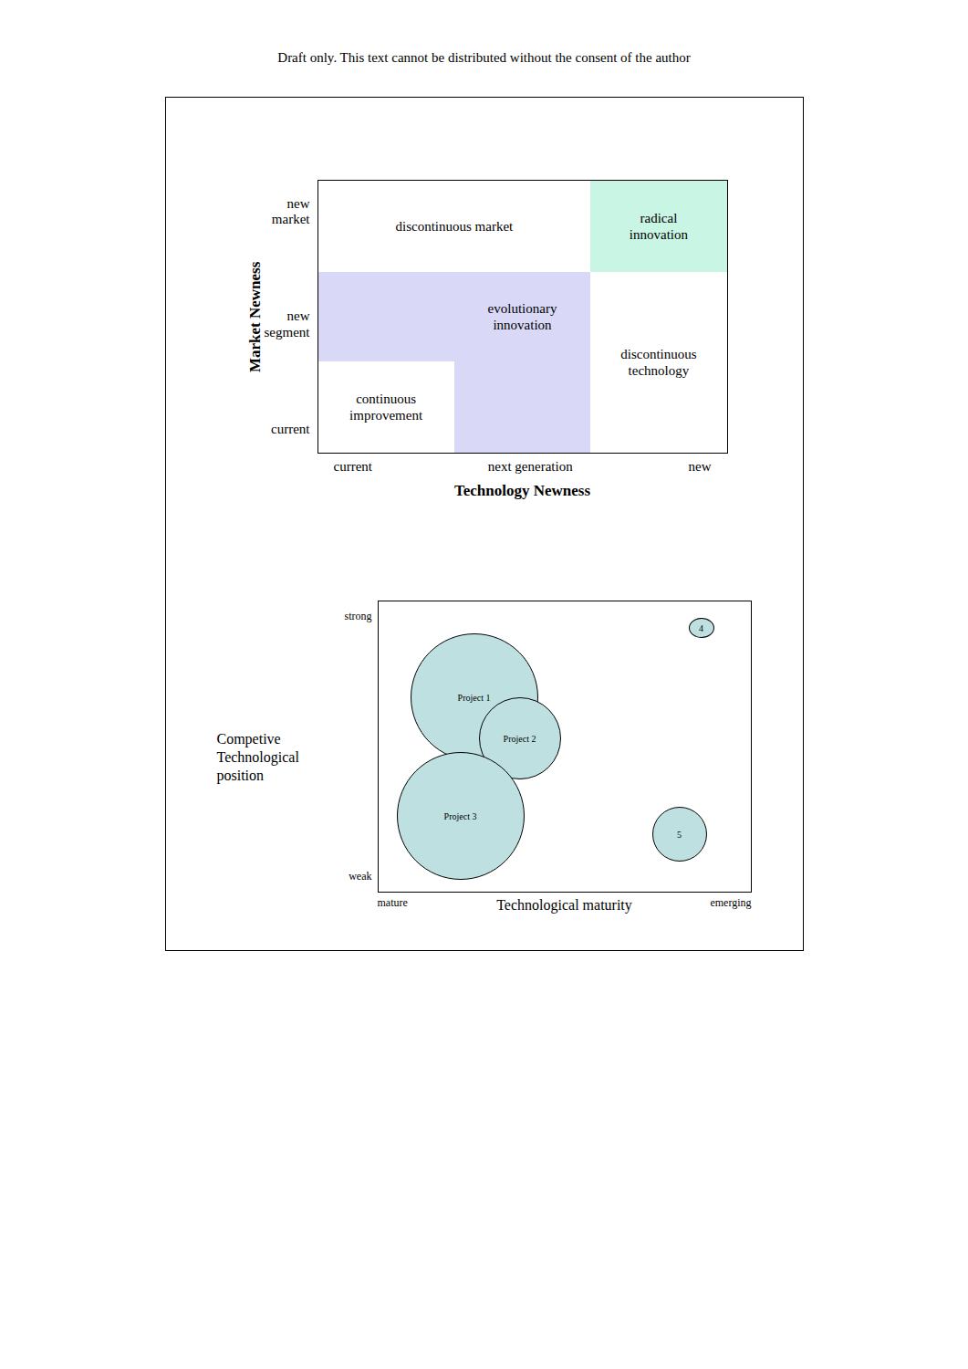Draft only. This text cannot be distributed without the consent of the author
Market Newness
new
market new
segment current
| discontinuous market | radical innovation |
| | evolutionary innovation | discontinuous technology |
| continuous improvement | |
current next generation new
Technology Newness
Competive
Technological
position
strong weak
Project 1
Project 2
Project 3
4
5
mature emerging
Technological maturity